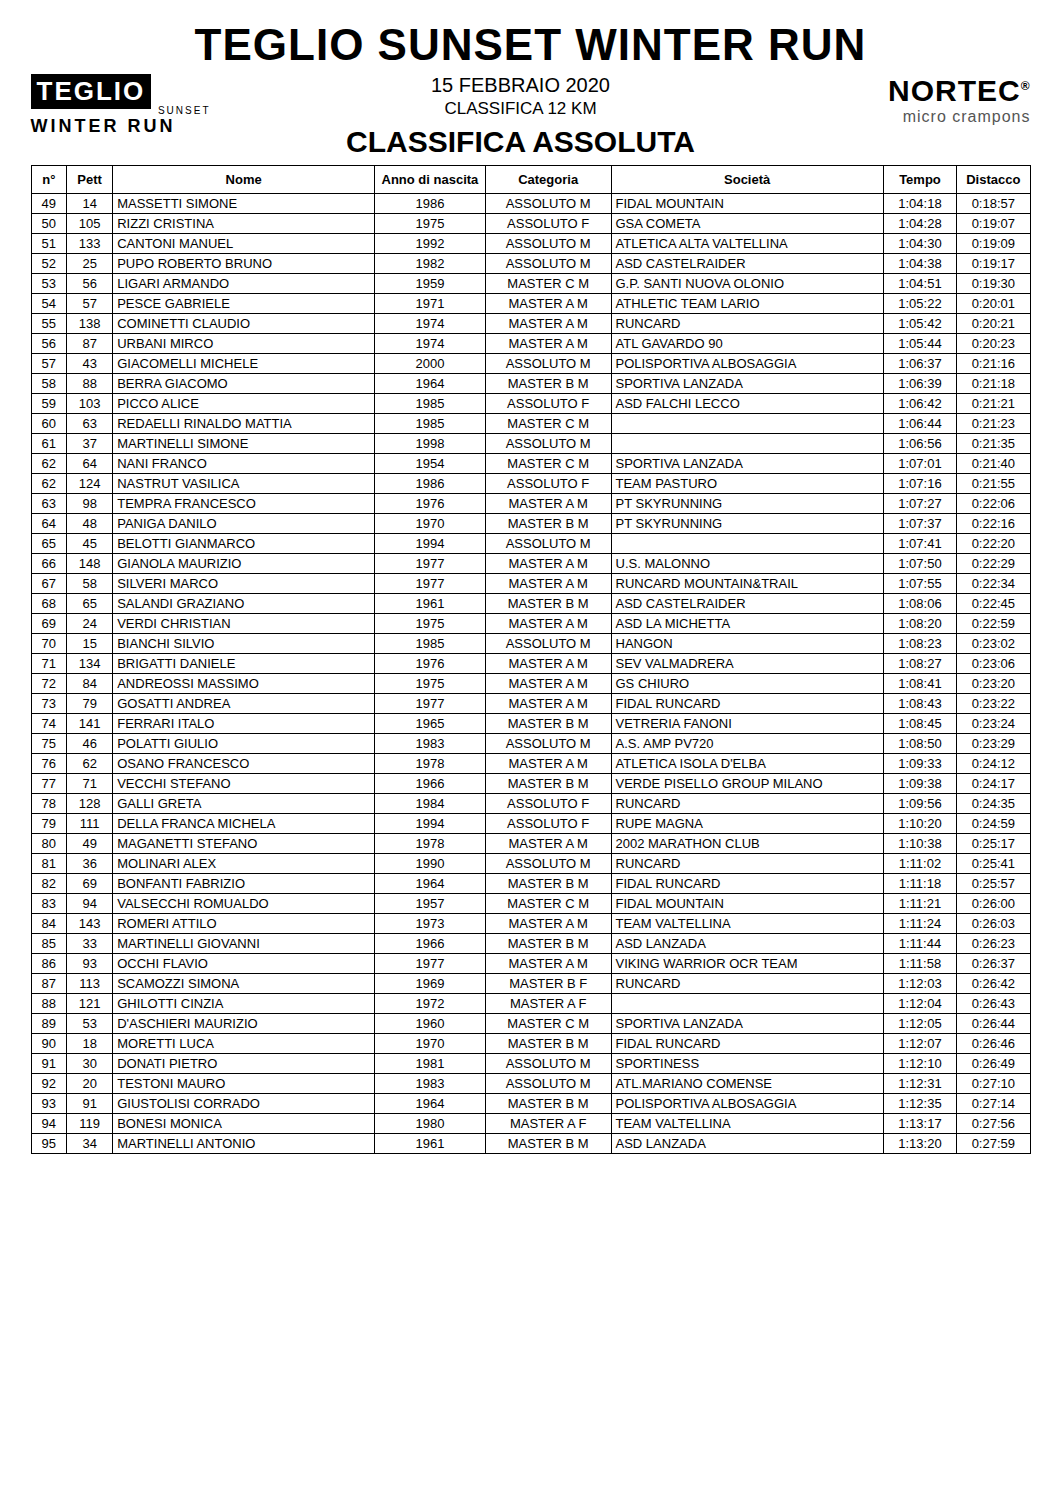TEGLIO SUNSET WINTER RUN
TEGLIO SUNSET WINTER RUN
15 FEBBRAIO 2020
CLASSIFICA 12 KM
CLASSIFICA ASSOLUTA
NORTEC®
micro crampons
| n° | Pett | Nome | Anno di nascita | Categoria | Società | Tempo | Distacco |
| --- | --- | --- | --- | --- | --- | --- | --- |
| 49 | 14 | MASSETTI SIMONE | 1986 | ASSOLUTO M | FIDAL MOUNTAIN | 1:04:18 | 0:18:57 |
| 50 | 105 | RIZZI CRISTINA | 1975 | ASSOLUTO F | GSA COMETA | 1:04:28 | 0:19:07 |
| 51 | 133 | CANTONI MANUEL | 1992 | ASSOLUTO M | ATLETICA ALTA VALTELLINA | 1:04:30 | 0:19:09 |
| 52 | 25 | PUPO ROBERTO BRUNO | 1982 | ASSOLUTO M | ASD CASTELRAIDER | 1:04:38 | 0:19:17 |
| 53 | 56 | LIGARI ARMANDO | 1959 | MASTER C M | G.P. SANTI NUOVA OLONIO | 1:04:51 | 0:19:30 |
| 54 | 57 | PESCE GABRIELE | 1971 | MASTER A M | ATHLETIC TEAM LARIO | 1:05:22 | 0:20:01 |
| 55 | 138 | COMINETTI CLAUDIO | 1974 | MASTER A M | RUNCARD | 1:05:42 | 0:20:21 |
| 56 | 87 | URBANI MIRCO | 1974 | MASTER A M | ATL GAVARDO 90 | 1:05:44 | 0:20:23 |
| 57 | 43 | GIACOMELLI MICHELE | 2000 | ASSOLUTO M | POLISPORTIVA ALBOSAGGIA | 1:06:37 | 0:21:16 |
| 58 | 88 | BERRA GIACOMO | 1964 | MASTER B M | SPORTIVA LANZADA | 1:06:39 | 0:21:18 |
| 59 | 103 | PICCO ALICE | 1985 | ASSOLUTO F | ASD FALCHI LECCO | 1:06:42 | 0:21:21 |
| 60 | 63 | REDAELLI RINALDO MATTIA | 1985 | MASTER C M | | 1:06:44 | 0:21:23 |
| 61 | 37 | MARTINELLI SIMONE | 1998 | ASSOLUTO M | | 1:06:56 | 0:21:35 |
| 62 | 64 | NANI FRANCO | 1954 | MASTER C M | SPORTIVA LANZADA | 1:07:01 | 0:21:40 |
| 62 | 124 | NASTRUT VASILICA | 1986 | ASSOLUTO F | TEAM PASTURO | 1:07:16 | 0:21:55 |
| 63 | 98 | TEMPRA FRANCESCO | 1976 | MASTER A M | PT SKYRUNNING | 1:07:27 | 0:22:06 |
| 64 | 48 | PANIGA DANILO | 1970 | MASTER B M | PT SKYRUNNING | 1:07:37 | 0:22:16 |
| 65 | 45 | BELOTTI GIANMARCO | 1994 | ASSOLUTO M | | 1:07:41 | 0:22:20 |
| 66 | 148 | GIANOLA MAURIZIO | 1977 | MASTER A M | U.S. MALONNO | 1:07:50 | 0:22:29 |
| 67 | 58 | SILVERI MARCO | 1977 | MASTER A M | RUNCARD MOUNTAIN&TRAIL | 1:07:55 | 0:22:34 |
| 68 | 65 | SALANDI GRAZIANO | 1961 | MASTER B M | ASD CASTELRAIDER | 1:08:06 | 0:22:45 |
| 69 | 24 | VERDI CHRISTIAN | 1975 | MASTER A M | ASD LA MICHETTA | 1:08:20 | 0:22:59 |
| 70 | 15 | BIANCHI SILVIO | 1985 | ASSOLUTO M | HANGON | 1:08:23 | 0:23:02 |
| 71 | 134 | BRIGATTI DANIELE | 1976 | MASTER A M | SEV VALMADRERA | 1:08:27 | 0:23:06 |
| 72 | 84 | ANDREOSSI MASSIMO | 1975 | MASTER A M | GS CHIURO | 1:08:41 | 0:23:20 |
| 73 | 79 | GOSATTI ANDREA | 1977 | MASTER A M | FIDAL RUNCARD | 1:08:43 | 0:23:22 |
| 74 | 141 | FERRARI ITALO | 1965 | MASTER B M | VETRERIA FANONI | 1:08:45 | 0:23:24 |
| 75 | 46 | POLATTI GIULIO | 1983 | ASSOLUTO M | A.S. AMP PV720 | 1:08:50 | 0:23:29 |
| 76 | 62 | OSANO FRANCESCO | 1978 | MASTER A M | ATLETICA ISOLA D'ELBA | 1:09:33 | 0:24:12 |
| 77 | 71 | VECCHI STEFANO | 1966 | MASTER B M | VERDE PISELLO GROUP MILANO | 1:09:38 | 0:24:17 |
| 78 | 128 | GALLI GRETA | 1984 | ASSOLUTO F | RUNCARD | 1:09:56 | 0:24:35 |
| 79 | 111 | DELLA FRANCA MICHELA | 1994 | ASSOLUTO F | RUPE MAGNA | 1:10:20 | 0:24:59 |
| 80 | 49 | MAGANETTI STEFANO | 1978 | MASTER A M | 2002 MARATHON CLUB | 1:10:38 | 0:25:17 |
| 81 | 36 | MOLINARI ALEX | 1990 | ASSOLUTO M | RUNCARD | 1:11:02 | 0:25:41 |
| 82 | 69 | BONFANTI FABRIZIO | 1964 | MASTER B M | FIDAL RUNCARD | 1:11:18 | 0:25:57 |
| 83 | 94 | VALSECCHI ROMUALDO | 1957 | MASTER C M | FIDAL MOUNTAIN | 1:11:21 | 0:26:00 |
| 84 | 143 | ROMERI ATTILO | 1973 | MASTER A M | TEAM VALTELLINA | 1:11:24 | 0:26:03 |
| 85 | 33 | MARTINELLI GIOVANNI | 1966 | MASTER B M | ASD LANZADA | 1:11:44 | 0:26:23 |
| 86 | 93 | OCCHI FLAVIO | 1977 | MASTER A M | VIKING WARRIOR OCR TEAM | 1:11:58 | 0:26:37 |
| 87 | 113 | SCAMOZZI SIMONA | 1969 | MASTER B F | RUNCARD | 1:12:03 | 0:26:42 |
| 88 | 121 | GHILOTTI CINZIA | 1972 | MASTER A F | | 1:12:04 | 0:26:43 |
| 89 | 53 | D'ASCHIERI MAURIZIO | 1960 | MASTER C M | SPORTIVA LANZADA | 1:12:05 | 0:26:44 |
| 90 | 18 | MORETTI LUCA | 1970 | MASTER B M | FIDAL RUNCARD | 1:12:07 | 0:26:46 |
| 91 | 30 | DONATI PIETRO | 1981 | ASSOLUTO M | SPORTINESS | 1:12:10 | 0:26:49 |
| 92 | 20 | TESTONI MAURO | 1983 | ASSOLUTO M | ATL.MARIANO COMENSE | 1:12:31 | 0:27:10 |
| 93 | 91 | GIUSTOLISI CORRADO | 1964 | MASTER B M | POLISPORTIVA ALBOSAGGIA | 1:12:35 | 0:27:14 |
| 94 | 119 | BONESI MONICA | 1980 | MASTER A F | TEAM VALTELLINA | 1:13:17 | 0:27:56 |
| 95 | 34 | MARTINELLI ANTONIO | 1961 | MASTER B M | ASD LANZADA | 1:13:20 | 0:27:59 |